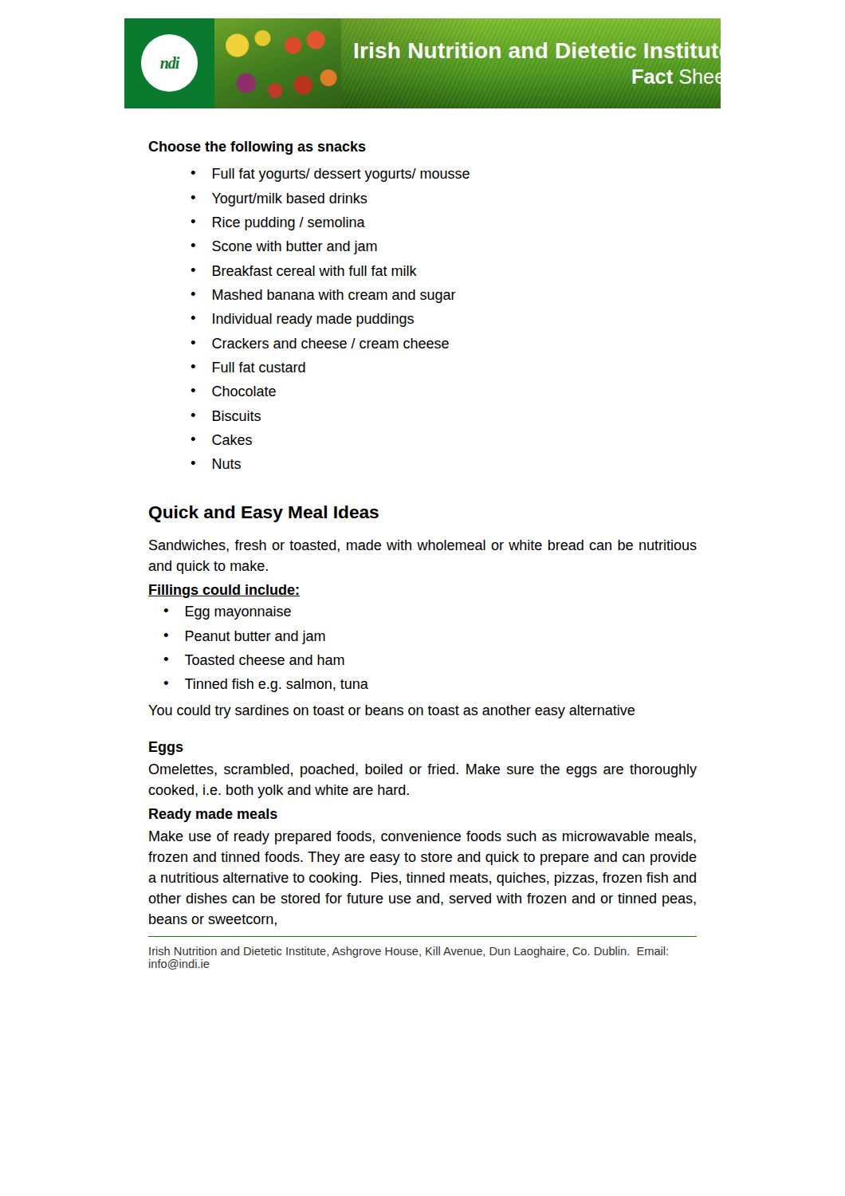ndi
Irish Nutrition and Dietetic Institute
Fact Sheet
Choose the following as snacks
Full fat yogurts/ dessert yogurts/ mousse
Yogurt/milk based drinks
Rice pudding / semolina
Scone with butter and jam
Breakfast cereal with full fat milk
Mashed banana with cream and sugar
Individual ready made puddings
Crackers and cheese / cream cheese
Full fat custard
Chocolate
Biscuits
Cakes
Nuts
Quick and Easy Meal Ideas
Sandwiches, fresh or toasted, made with wholemeal or white bread can be nutritious and quick to make.
Fillings could include:
Egg mayonnaise
Peanut butter and jam
Toasted cheese and ham
Tinned fish e.g. salmon, tuna
You could try sardines on toast or beans on toast as another easy alternative
Eggs
Omelettes, scrambled, poached, boiled or fried. Make sure the eggs are thoroughly cooked, i.e. both yolk and white are hard.
Ready made meals
Make use of ready prepared foods, convenience foods such as microwavable meals, frozen and tinned foods. They are easy to store and quick to prepare and can provide a nutritious alternative to cooking. Pies, tinned meats, quiches, pizzas, frozen fish and other dishes can be stored for future use and, served with frozen and or tinned peas, beans or sweetcorn,
Irish Nutrition and Dietetic Institute, Ashgrove House, Kill Avenue, Dun Laoghaire, Co. Dublin. Email: info@indi.ie